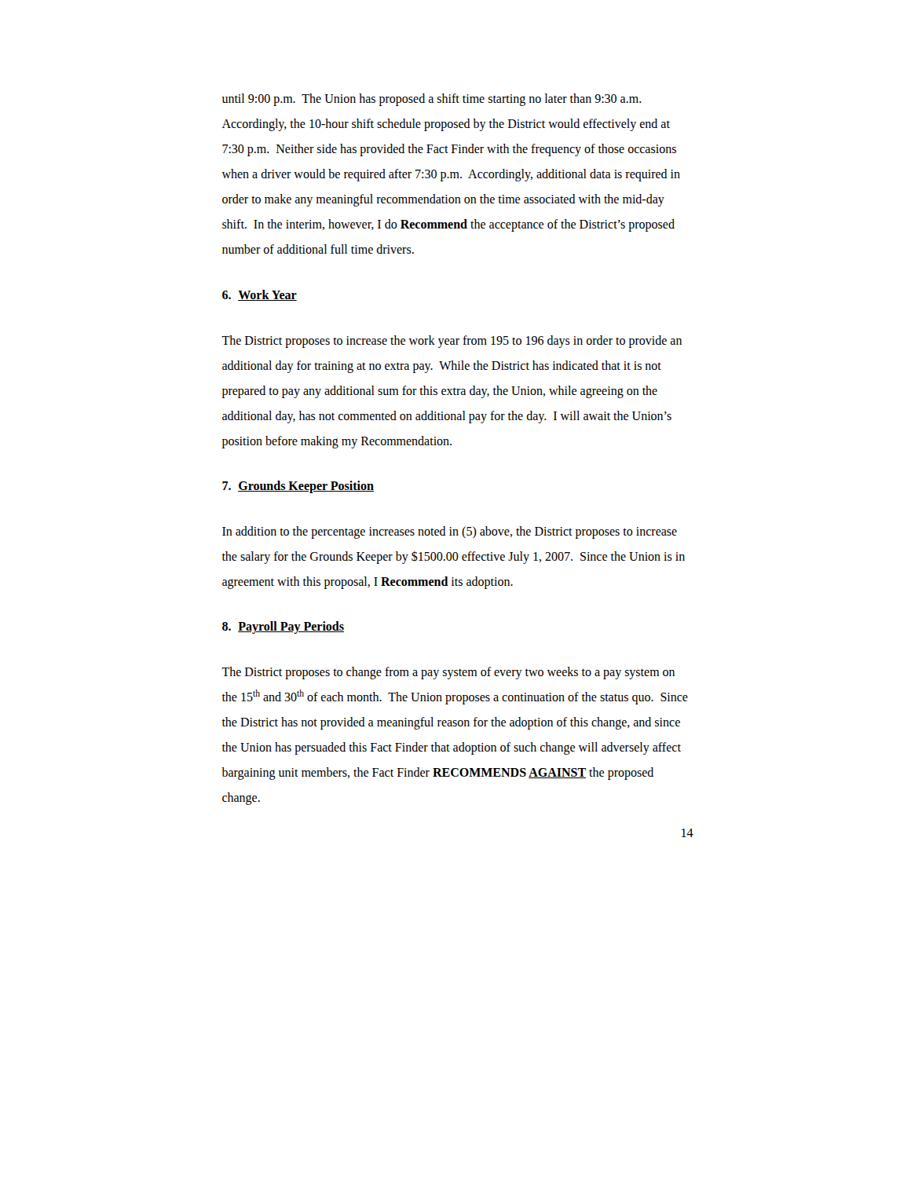until 9:00 p.m. The Union has proposed a shift time starting no later than 9:30 a.m. Accordingly, the 10-hour shift schedule proposed by the District would effectively end at 7:30 p.m. Neither side has provided the Fact Finder with the frequency of those occasions when a driver would be required after 7:30 p.m. Accordingly, additional data is required in order to make any meaningful recommendation on the time associated with the mid-day shift. In the interim, however, I do Recommend the acceptance of the District’s proposed number of additional full time drivers.
6. Work Year
The District proposes to increase the work year from 195 to 196 days in order to provide an additional day for training at no extra pay. While the District has indicated that it is not prepared to pay any additional sum for this extra day, the Union, while agreeing on the additional day, has not commented on additional pay for the day. I will await the Union’s position before making my Recommendation.
7. Grounds Keeper Position
In addition to the percentage increases noted in (5) above, the District proposes to increase the salary for the Grounds Keeper by $1500.00 effective July 1, 2007. Since the Union is in agreement with this proposal, I Recommend its adoption.
8. Payroll Pay Periods
The District proposes to change from a pay system of every two weeks to a pay system on the 15th and 30th of each month. The Union proposes a continuation of the status quo. Since the District has not provided a meaningful reason for the adoption of this change, and since the Union has persuaded this Fact Finder that adoption of such change will adversely affect bargaining unit members, the Fact Finder RECOMMENDS AGAINST the proposed change.
14